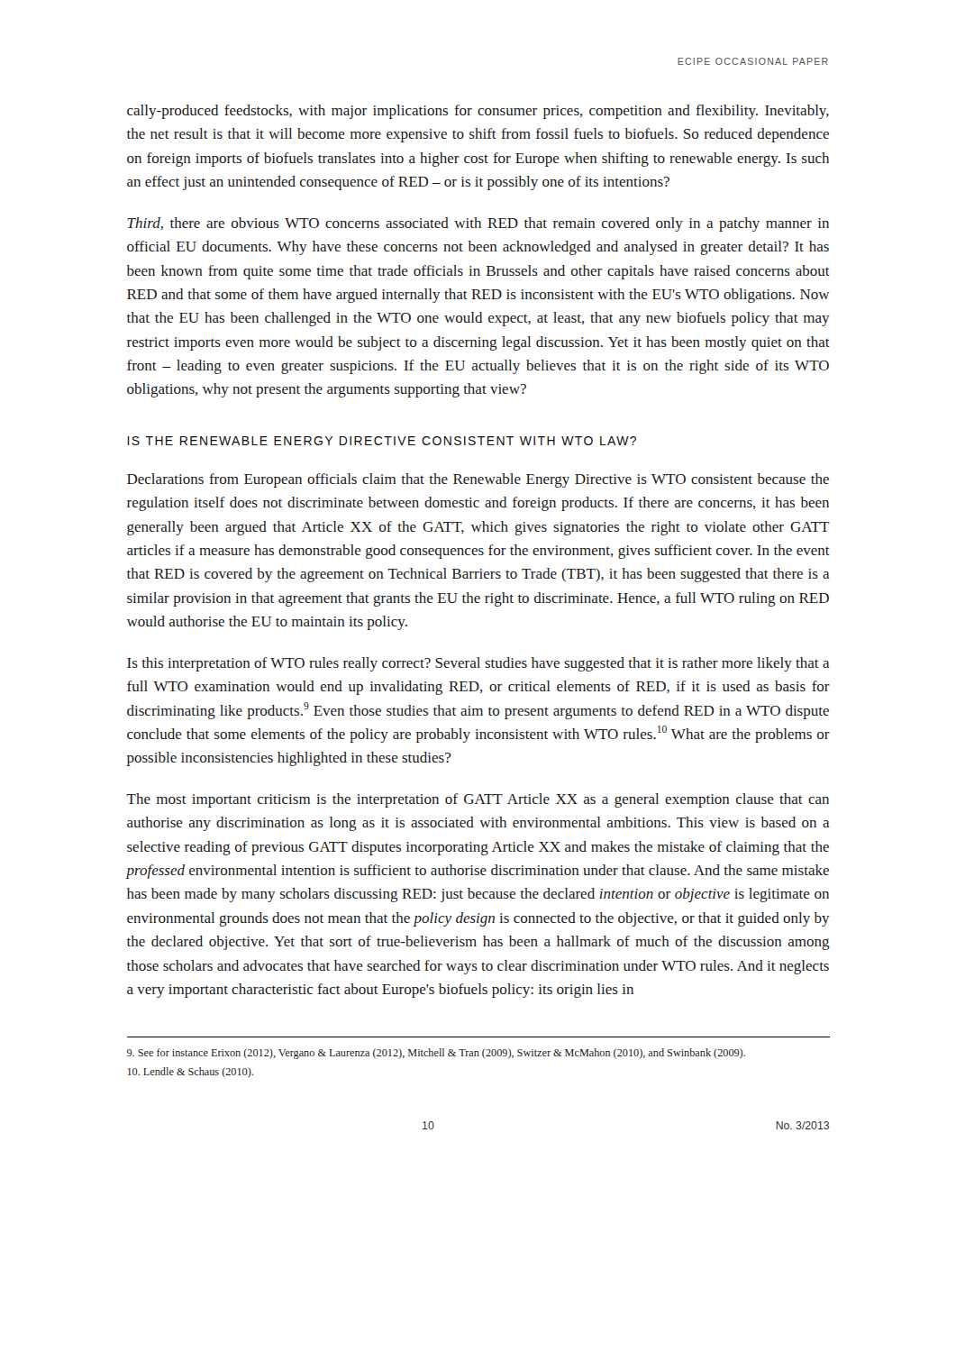ECIPE Occasional Paper
cally-produced feedstocks, with major implications for consumer prices, competition and flexibility. Inevitably, the net result is that it will become more expensive to shift from fossil fuels to biofuels. So reduced dependence on foreign imports of biofuels translates into a higher cost for Europe when shifting to renewable energy. Is such an effect just an unintended consequence of RED – or is it possibly one of its intentions?
Third, there are obvious WTO concerns associated with RED that remain covered only in a patchy manner in official EU documents. Why have these concerns not been acknowledged and analysed in greater detail? It has been known from quite some time that trade officials in Brussels and other capitals have raised concerns about RED and that some of them have argued internally that RED is inconsistent with the EU's WTO obligations. Now that the EU has been challenged in the WTO one would expect, at least, that any new biofuels policy that may restrict imports even more would be subject to a discerning legal discussion. Yet it has been mostly quiet on that front – leading to even greater suspicions. If the EU actually believes that it is on the right side of its WTO obligations, why not present the arguments supporting that view?
Is the Renewable Energy Directive consistent with WTO law?
Declarations from European officials claim that the Renewable Energy Directive is WTO consistent because the regulation itself does not discriminate between domestic and foreign products. If there are concerns, it has been generally been argued that Article XX of the GATT, which gives signatories the right to violate other GATT articles if a measure has demonstrable good consequences for the environment, gives sufficient cover. In the event that RED is covered by the agreement on Technical Barriers to Trade (TBT), it has been suggested that there is a similar provision in that agreement that grants the EU the right to discriminate. Hence, a full WTO ruling on RED would authorise the EU to maintain its policy.
Is this interpretation of WTO rules really correct? Several studies have suggested that it is rather more likely that a full WTO examination would end up invalidating RED, or critical elements of RED, if it is used as basis for discriminating like products.9 Even those studies that aim to present arguments to defend RED in a WTO dispute conclude that some elements of the policy are probably inconsistent with WTO rules.10 What are the problems or possible inconsistencies highlighted in these studies?
The most important criticism is the interpretation of GATT Article XX as a general exemption clause that can authorise any discrimination as long as it is associated with environmental ambitions. This view is based on a selective reading of previous GATT disputes incorporating Article XX and makes the mistake of claiming that the professed environmental intention is sufficient to authorise discrimination under that clause. And the same mistake has been made by many scholars discussing RED: just because the declared intention or objective is legitimate on environmental grounds does not mean that the policy design is connected to the objective, or that it guided only by the declared objective. Yet that sort of true-believerism has been a hallmark of much of the discussion among those scholars and advocates that have searched for ways to clear discrimination under WTO rules. And it neglects a very important characteristic fact about Europe's biofuels policy: its origin lies in
9. See for instance Erixon (2012), Vergano & Laurenza (2012), Mitchell & Tran (2009), Switzer & McMahon (2010), and Swinbank (2009).
10. Lendle & Schaus (2010).
10 No. 3/2013